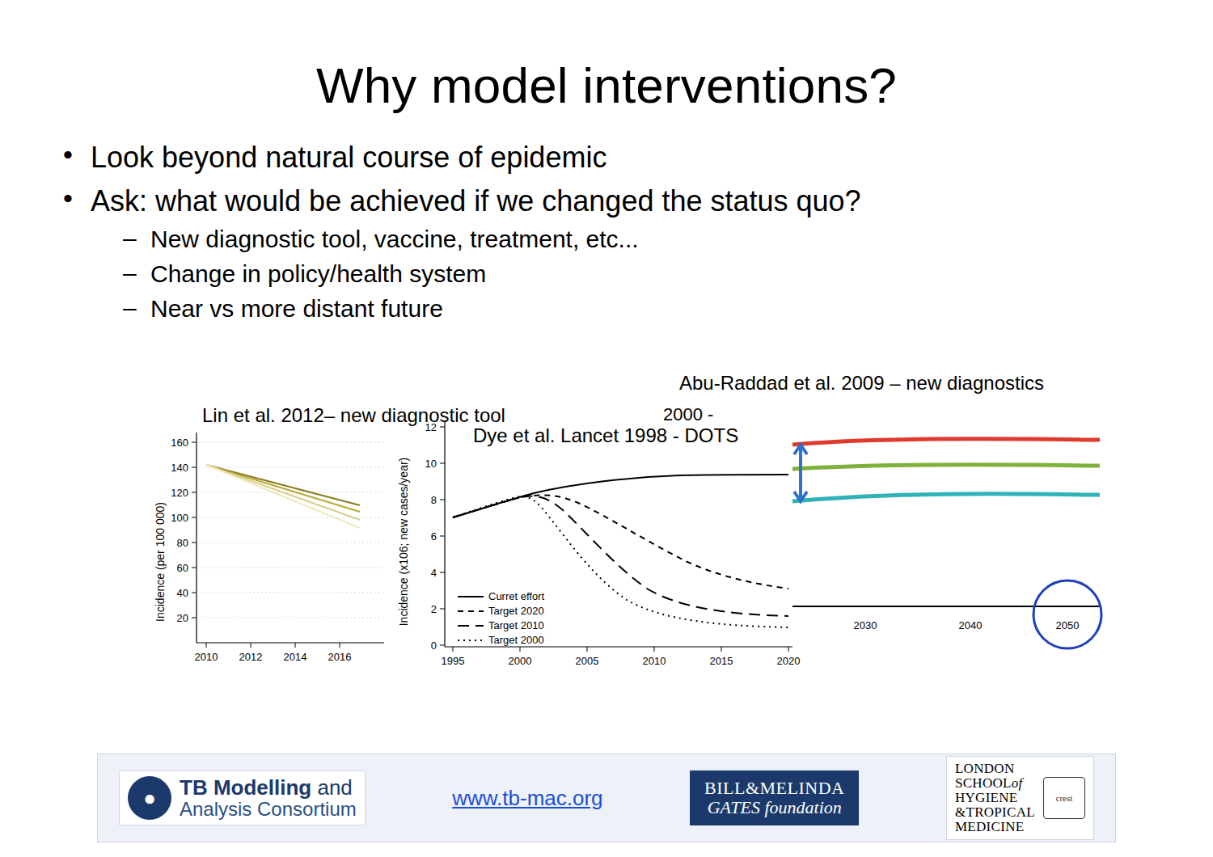Why model interventions?
Look beyond natural course of epidemic
Ask: what would be achieved if we changed the status quo?
New diagnostic tool, vaccine, treatment, etc...
Change in policy/health system
Near vs more distant future
Abu-Raddad et al. 2009 – new diagnostics
Lin et al. 2012– new diagnostic tool
2000 -
Dye et al. Lancet 1998 - DOTS
160 140 120 100 80 60 40 20 2010 2012 2014 2016 Incidence (per 100 000) 12 10 8 6 4 2 0 1995 2000 2005 2010 2015 2020 Incidence (x106; new cases/year) Curret effort Target 2020 Target 2010 Target 2000 2030 2040 2050
●
TB Modelling and
Analysis Consortium
www.tb-mac.org
BILL&MELINDA
GATES foundation
LONDON
SCHOOLof
HYGIENE
&TROPICAL
MEDICINE
crest